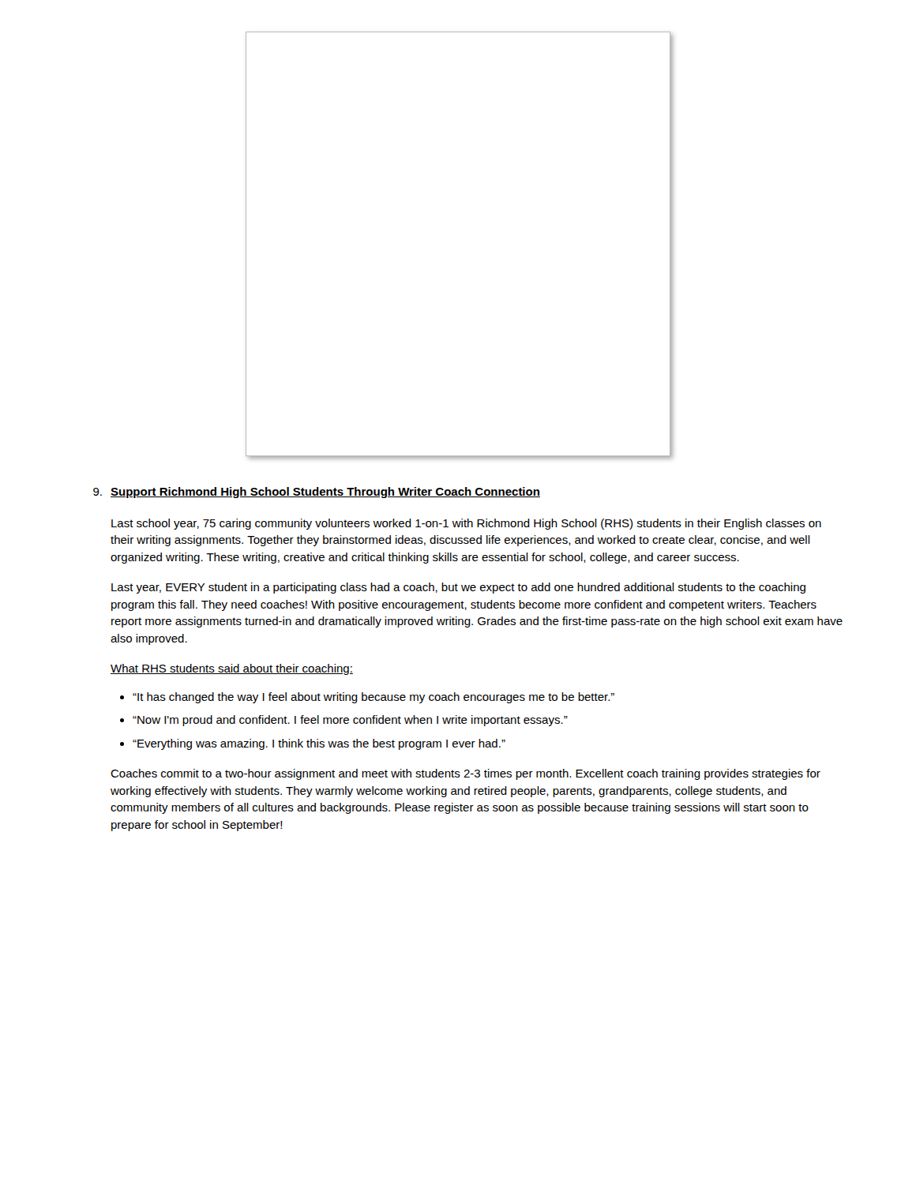9.
Support Richmond High School Students Through Writer Coach Connection
Last school year, 75 caring community volunteers worked 1-on-1 with Richmond High School (RHS) students in their English classes on their writing assignments. Together they brainstormed ideas, discussed life experiences, and worked to create clear, concise, and well organized writing. These writing, creative and critical thinking skills are essential for school, college, and career success.
Last year, EVERY student in a participating class had a coach, but we expect to add one hundred additional students to the coaching program this fall. They need coaches! With positive encouragement, students become more confident and competent writers. Teachers report more assignments turned-in and dramatically improved writing. Grades and the first-time pass-rate on the high school exit exam have also improved.
What RHS students said about their coaching:
“It has changed the way I feel about writing because my coach encourages me to be better.”
“Now I'm proud and confident. I feel more confident when I write important essays.”
“Everything was amazing. I think this was the best program I ever had.”
Coaches commit to a two-hour assignment and meet with students 2-3 times per month. Excellent coach training provides strategies for working effectively with students. They warmly welcome working and retired people, parents, grandparents, college students, and community members of all cultures and backgrounds. Please register as soon as possible because training sessions will start soon to prepare for school in September!